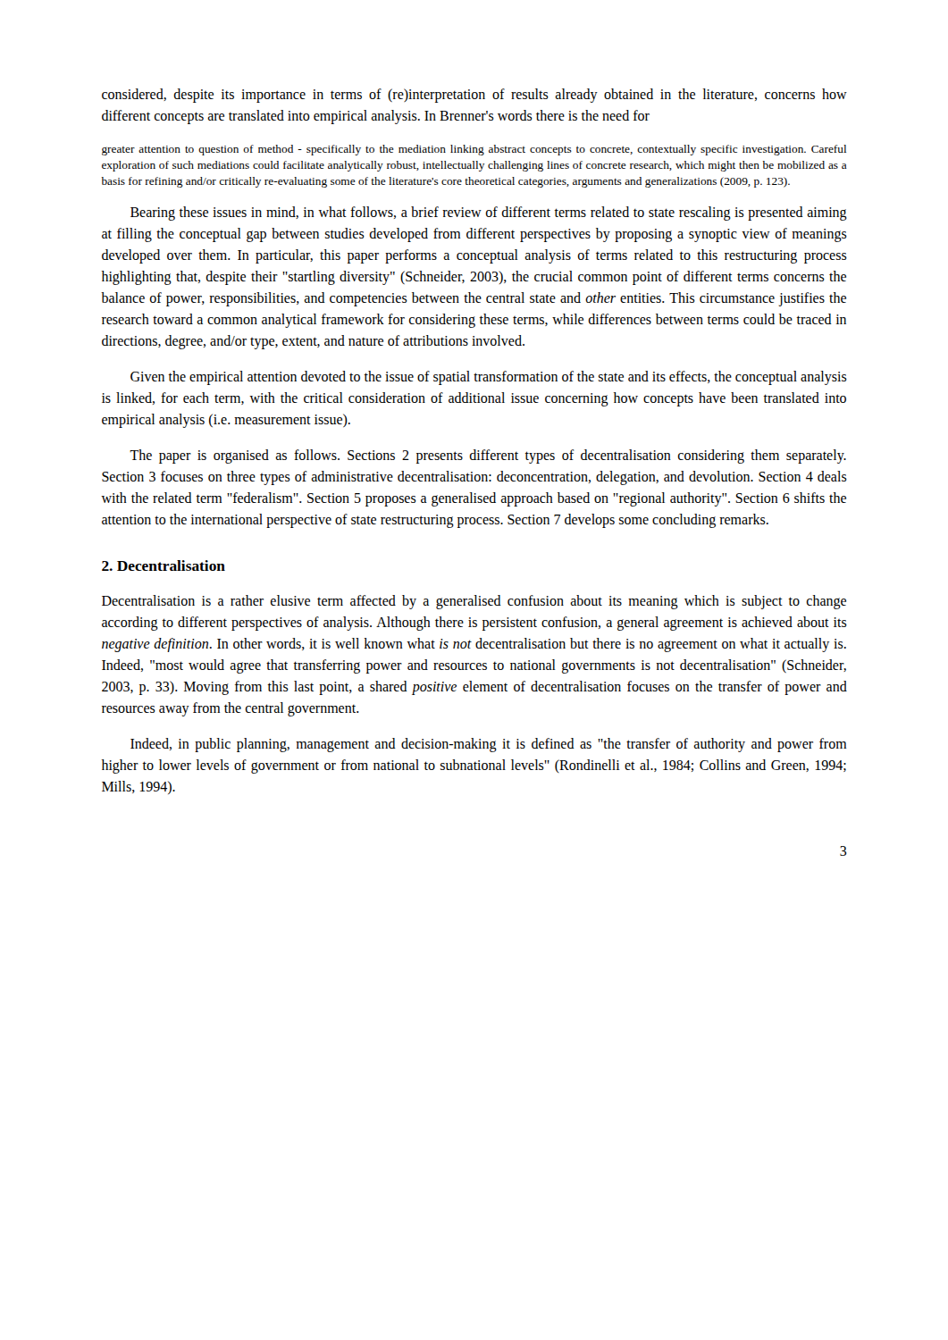considered, despite its importance in terms of (re)interpretation of results already obtained in the literature, concerns how different concepts are translated into empirical analysis. In Brenner's words there is the need for
greater attention to question of method - specifically to the mediation linking abstract concepts to concrete, contextually specific investigation. Careful exploration of such mediations could facilitate analytically robust, intellectually challenging lines of concrete research, which might then be mobilized as a basis for refining and/or critically re-evaluating some of the literature's core theoretical categories, arguments and generalizations (2009, p. 123).
Bearing these issues in mind, in what follows, a brief review of different terms related to state rescaling is presented aiming at filling the conceptual gap between studies developed from different perspectives by proposing a synoptic view of meanings developed over them. In particular, this paper performs a conceptual analysis of terms related to this restructuring process highlighting that, despite their "startling diversity" (Schneider, 2003), the crucial common point of different terms concerns the balance of power, responsibilities, and competencies between the central state and other entities. This circumstance justifies the research toward a common analytical framework for considering these terms, while differences between terms could be traced in directions, degree, and/or type, extent, and nature of attributions involved.
Given the empirical attention devoted to the issue of spatial transformation of the state and its effects, the conceptual analysis is linked, for each term, with the critical consideration of additional issue concerning how concepts have been translated into empirical analysis (i.e. measurement issue).
The paper is organised as follows. Sections 2 presents different types of decentralisation considering them separately. Section 3 focuses on three types of administrative decentralisation: deconcentration, delegation, and devolution. Section 4 deals with the related term "federalism". Section 5 proposes a generalised approach based on "regional authority". Section 6 shifts the attention to the international perspective of state restructuring process. Section 7 develops some concluding remarks.
2. Decentralisation
Decentralisation is a rather elusive term affected by a generalised confusion about its meaning which is subject to change according to different perspectives of analysis. Although there is persistent confusion, a general agreement is achieved about its negative definition. In other words, it is well known what is not decentralisation but there is no agreement on what it actually is. Indeed, "most would agree that transferring power and resources to national governments is not decentralisation" (Schneider, 2003, p. 33). Moving from this last point, a shared positive element of decentralisation focuses on the transfer of power and resources away from the central government.
Indeed, in public planning, management and decision-making it is defined as "the transfer of authority and power from higher to lower levels of government or from national to subnational levels" (Rondinelli et al., 1984; Collins and Green, 1994; Mills, 1994).
3